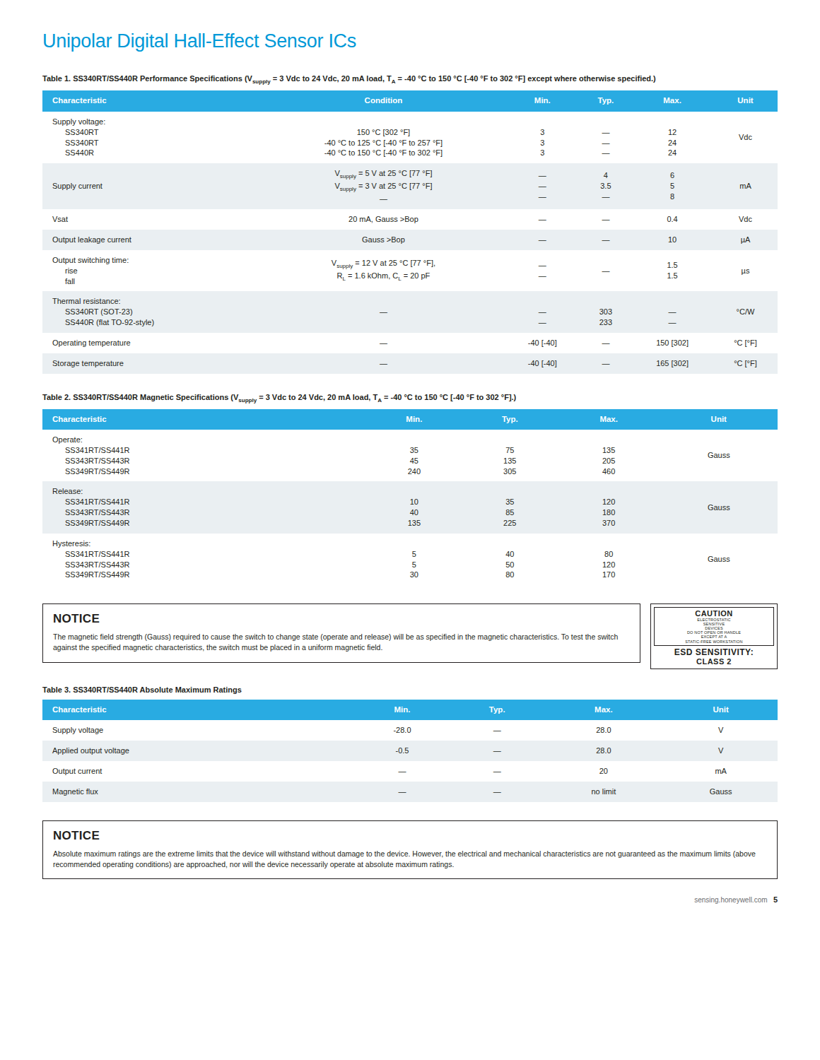Unipolar Digital Hall-Effect Sensor ICs
Table 1. SS340RT/SS440R Performance Specifications (Vsupply = 3 Vdc to 24 Vdc, 20 mA load, TA = -40 °C to 150 °C [-40 °F to 302 °F] except where otherwise specified.)
| Characteristic | Condition | Min. | Typ. | Max. | Unit |
| --- | --- | --- | --- | --- | --- |
| Supply voltage: SS340RT SS340RT SS440R | 150 °C [302 °F] -40 °C to 125 °C [-40 °F to 257 °F] -40 °C to 150 °C [-40 °F to 302 °F] | 3 3 3 | — — — | 12 24 24 | Vdc |
| Supply current | V supply = 5 V at 25 °C [77 °F] V supply = 3 V at 25 °C [77 °F] — | — — — | 4 3.5 — | 6 5 8 | mA |
| Vsat | 20 mA, Gauss >Bop | — | — | 0.4 | Vdc |
| Output leakage current | Gauss >Bop | — | — | 10 | µA |
| Output switching time: rise fall | V supply = 12 V at 25 °C [77 °F], R L = 1.6 kOhm, C L = 20 pF | — — | — | 1.5 1.5 | µs |
| Thermal resistance: SS340RT (SOT-23) SS440R (flat TO-92-style) | — | — — | 303 233 | — — | °C/W |
| Operating temperature | — | -40 [-40] | — | 150 [302] | °C [°F] |
| Storage temperature | — | -40 [-40] | — | 165 [302] | °C [°F] |
Table 2. SS340RT/SS440R Magnetic Specifications (Vsupply = 3 Vdc to 24 Vdc, 20 mA load, TA = -40 °C to 150 °C [-40 °F to 302 °F].)
| Characteristic | Min. | Typ. | Max. | Unit |
| --- | --- | --- | --- | --- |
| Operate: SS341RT/SS441R SS343RT/SS443R SS349RT/SS449R | 35 45 240 | 75 135 305 | 135 205 460 | Gauss |
| Release: SS341RT/SS441R SS343RT/SS443R SS349RT/SS449R | 10 40 135 | 35 85 225 | 120 180 370 | Gauss |
| Hysteresis: SS341RT/SS441R SS343RT/SS443R SS349RT/SS449R | 5 5 30 | 40 50 80 | 80 120 170 | Gauss |
NOTICE
The magnetic field strength (Gauss) required to cause the switch to change state (operate and release) will be as specified in the magnetic characteristics. To test the switch against the specified magnetic characteristics, the switch must be placed in a uniform magnetic field.
CAUTION ELECTROSTATIC
SENSITIVE
DEVICES DO NOT OPEN OR HANDLE
EXCEPT AT A
STATIC-FREE WORKSTATION ESD SENSITIVITY:CLASS 2
Table 3. SS340RT/SS440R Absolute Maximum Ratings
| Characteristic | Min. | Typ. | Max. | Unit |
| --- | --- | --- | --- | --- |
| Supply voltage | -28.0 | — | 28.0 | V |
| Applied output voltage | -0.5 | — | 28.0 | V |
| Output current | — | — | 20 | mA |
| Magnetic flux | — | — | no limit | Gauss |
NOTICE
Absolute maximum ratings are the extreme limits that the device will withstand without damage to the device. However, the electrical and mechanical characteristics are not guaranteed as the maximum limits (above recommended operating conditions) are approached, nor will the device necessarily operate at absolute maximum ratings.
sensing.honeywell.com 5